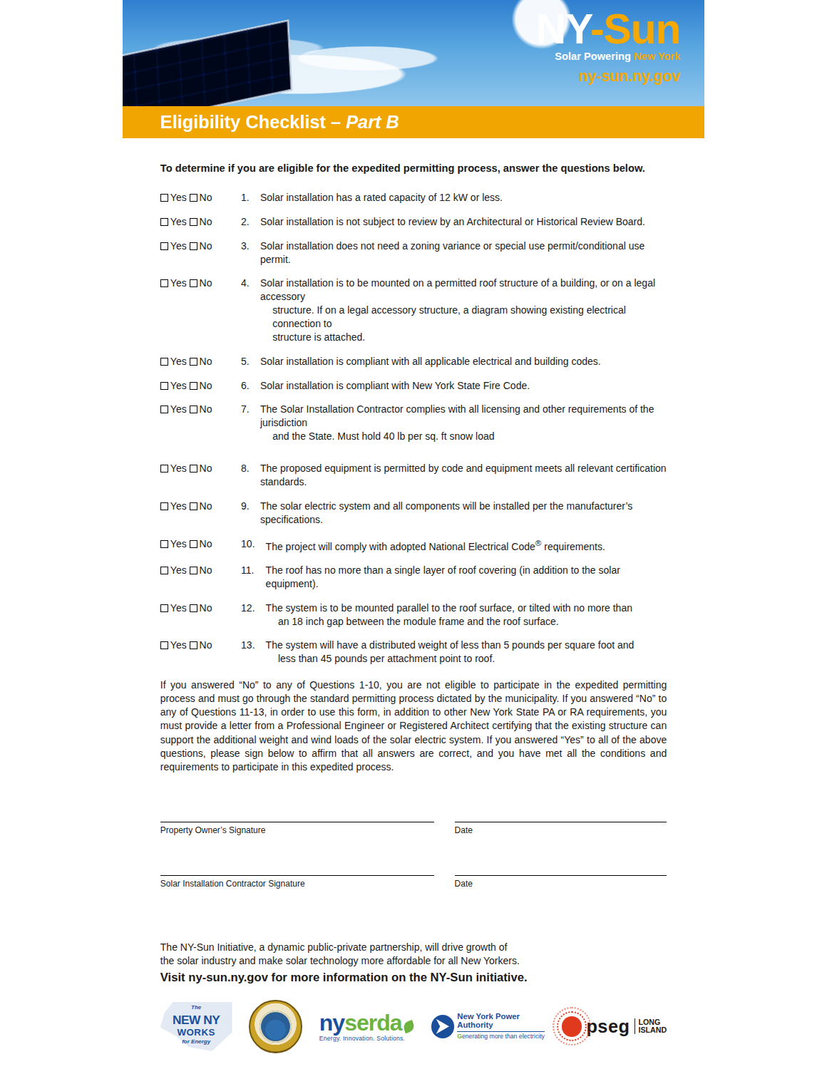NY-Sun
Solar Powering New York
ny-sun.ny.gov
Eligibility Checklist – Part B
To determine if you are eligible for the expedited permitting process, answer the questions below.
Yes No 1. Solar installation has a rated capacity of 12 kW or less.
Yes No 2. Solar installation is not subject to review by an Architectural or Historical Review Board.
Yes No 3. Solar installation does not need a zoning variance or special use permit/conditional use permit.
Yes No 4. Solar installation is to be mounted on a permitted roof structure of a building, or on a legal accessory structure. If on a legal accessory structure, a diagram showing existing electrical connection to structure is attached.
Yes No 5. Solar installation is compliant with all applicable electrical and building codes.
Yes No 6. Solar installation is compliant with New York State Fire Code.
Yes No 7. The Solar Installation Contractor complies with all licensing and other requirements of the jurisdiction and the State. Must hold 40 lb per sq. ft snow load
Yes No 8. The proposed equipment is permitted by code and equipment meets all relevant certification standards.
Yes No 9. The solar electric system and all components will be installed per the manufacturer’s specifications.
Yes No 10. The project will comply with adopted National Electrical Code® requirements.
Yes No 11. The roof has no more than a single layer of roof covering (in addition to the solar equipment).
Yes No 12. The system is to be mounted parallel to the roof surface, or tilted with no more than an 18 inch gap between the module frame and the roof surface.
Yes No 13. The system will have a distributed weight of less than 5 pounds per square foot and less than 45 pounds per attachment point to roof.
If you answered “No” to any of Questions 1-10, you are not eligible to participate in the expedited permitting process and must go through the standard permitting process dictated by the municipality. If you answered “No” to any of Questions 11-13, in order to use this form, in addition to other New York State PA or RA requirements, you must provide a letter from a Professional Engineer or Registered Architect certifying that the existing structure can support the additional weight and wind loads of the solar electric system. If you answered “Yes” to all of the above questions, please sign below to affirm that all answers are correct, and you have met all the conditions and requirements to participate in this expedited process.
Property Owner’s Signature
Date
Solar Installation Contractor Signature
Date
The NY-Sun Initiative, a dynamic public-private partnership, will drive growth of
the solar industry and make solar technology more affordable for all New Yorkers.
Visit ny-sun.ny.gov for more information on the NY-Sun initiative.
The
NEW NY
WORKS
for Energy
ny serda
Energy. Innovation. Solutions.
New York Power
Authority
Generating more than electricity
pseg
LONG
ISLAND